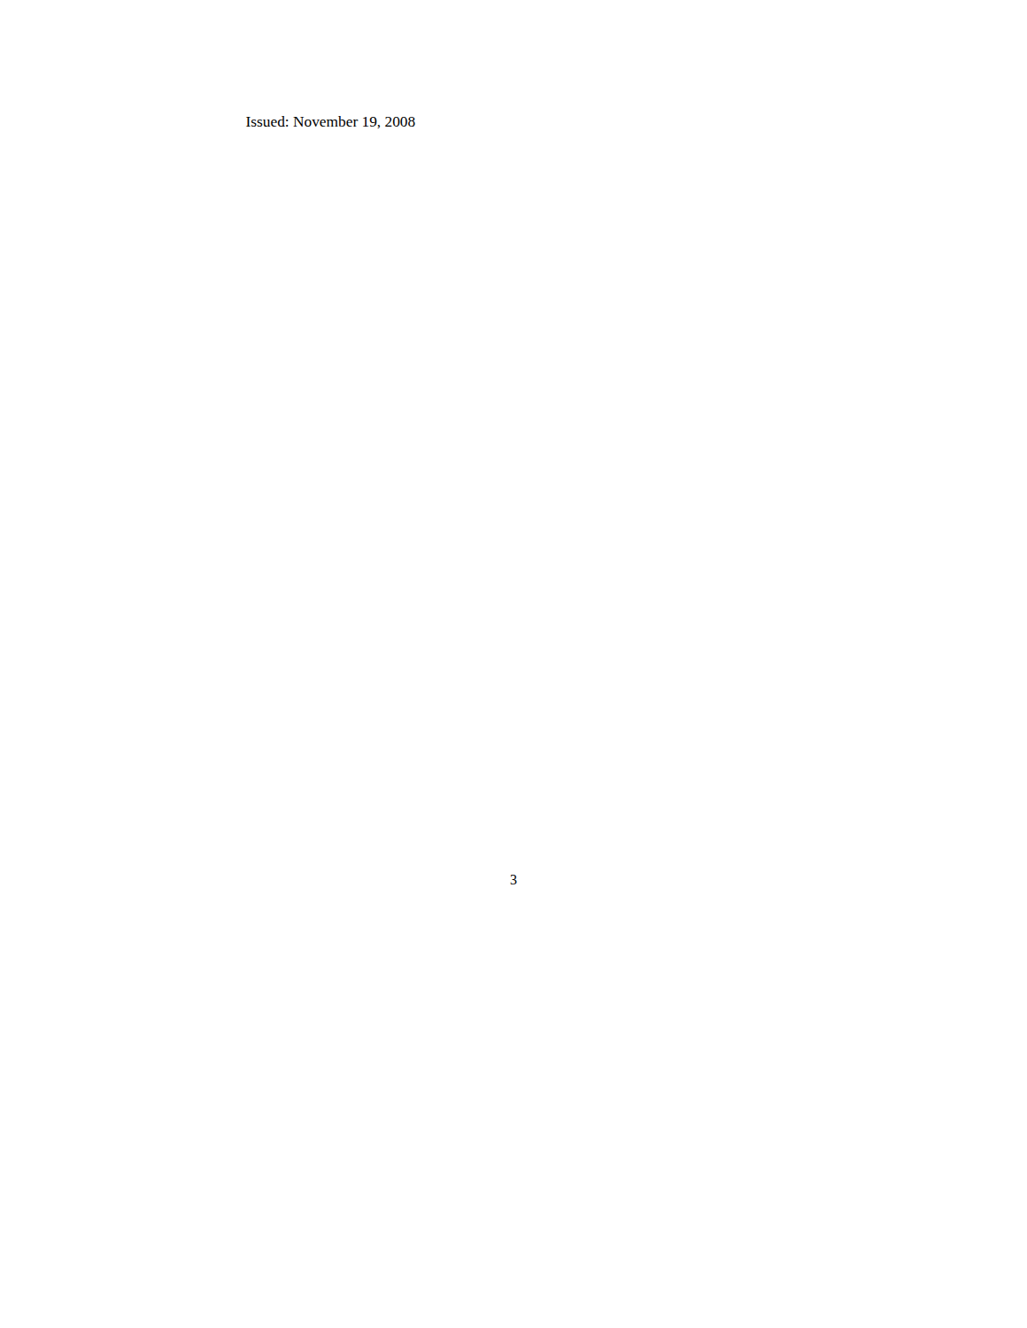Issued: November 19, 2008
3